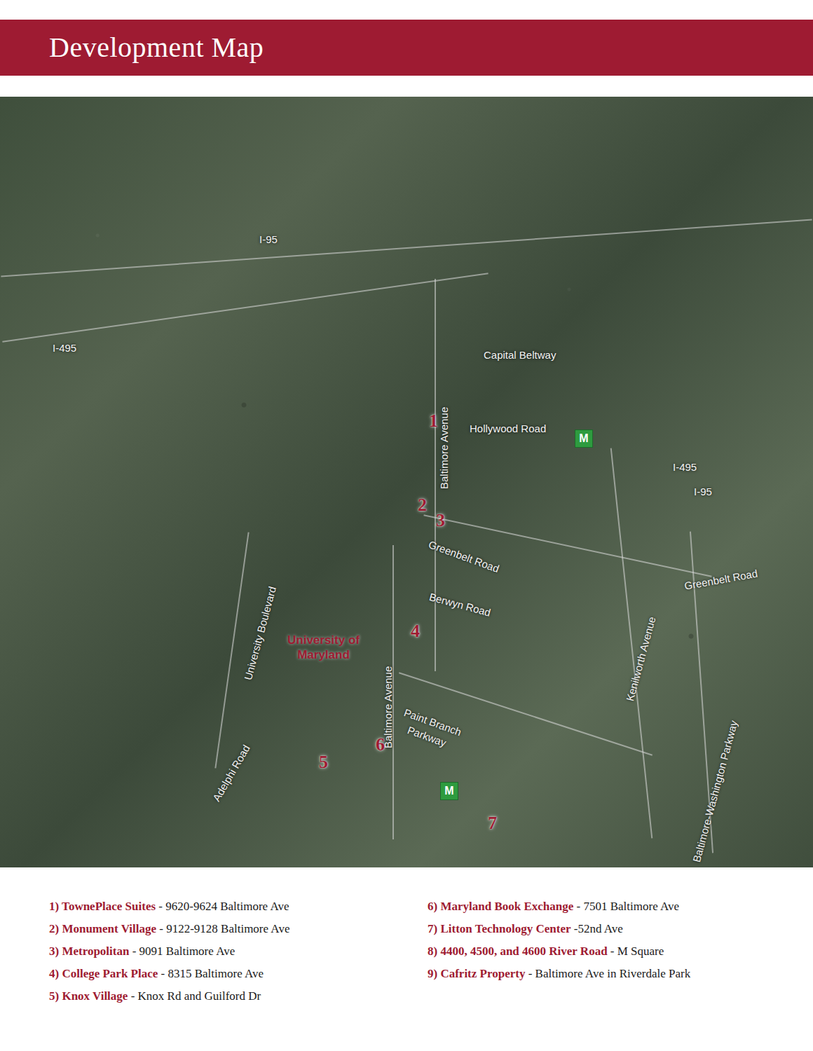Development Map
I-95
I-495
I-495
I-95
Capital Beltway
Hollywood Road
Baltimore Avenue
Greenbelt Road
Greenbelt Road
Berwyn Road
University Boulevard
Baltimore Avenue
Paint Branch
Parkway
Adelphi Road
Kenilworth Avenue
Baltimore-Washington Parkway
East-West Highway
University of
Maryland
M
M
M
1
2
3
4
5
6
7
8
9
1) TownePlace Suites - 9620-9624 Baltimore Ave
2) Monument Village - 9122-9128 Baltimore Ave
3) Metropolitan - 9091 Baltimore Ave
4) College Park Place - 8315 Baltimore Ave
5) Knox Village - Knox Rd and Guilford Dr
6) Maryland Book Exchange - 7501 Baltimore Ave
7) Litton Technology Center -52nd Ave
8) 4400, 4500, and 4600 River Road - M Square
9) Cafritz Property - Baltimore Ave in Riverdale Park